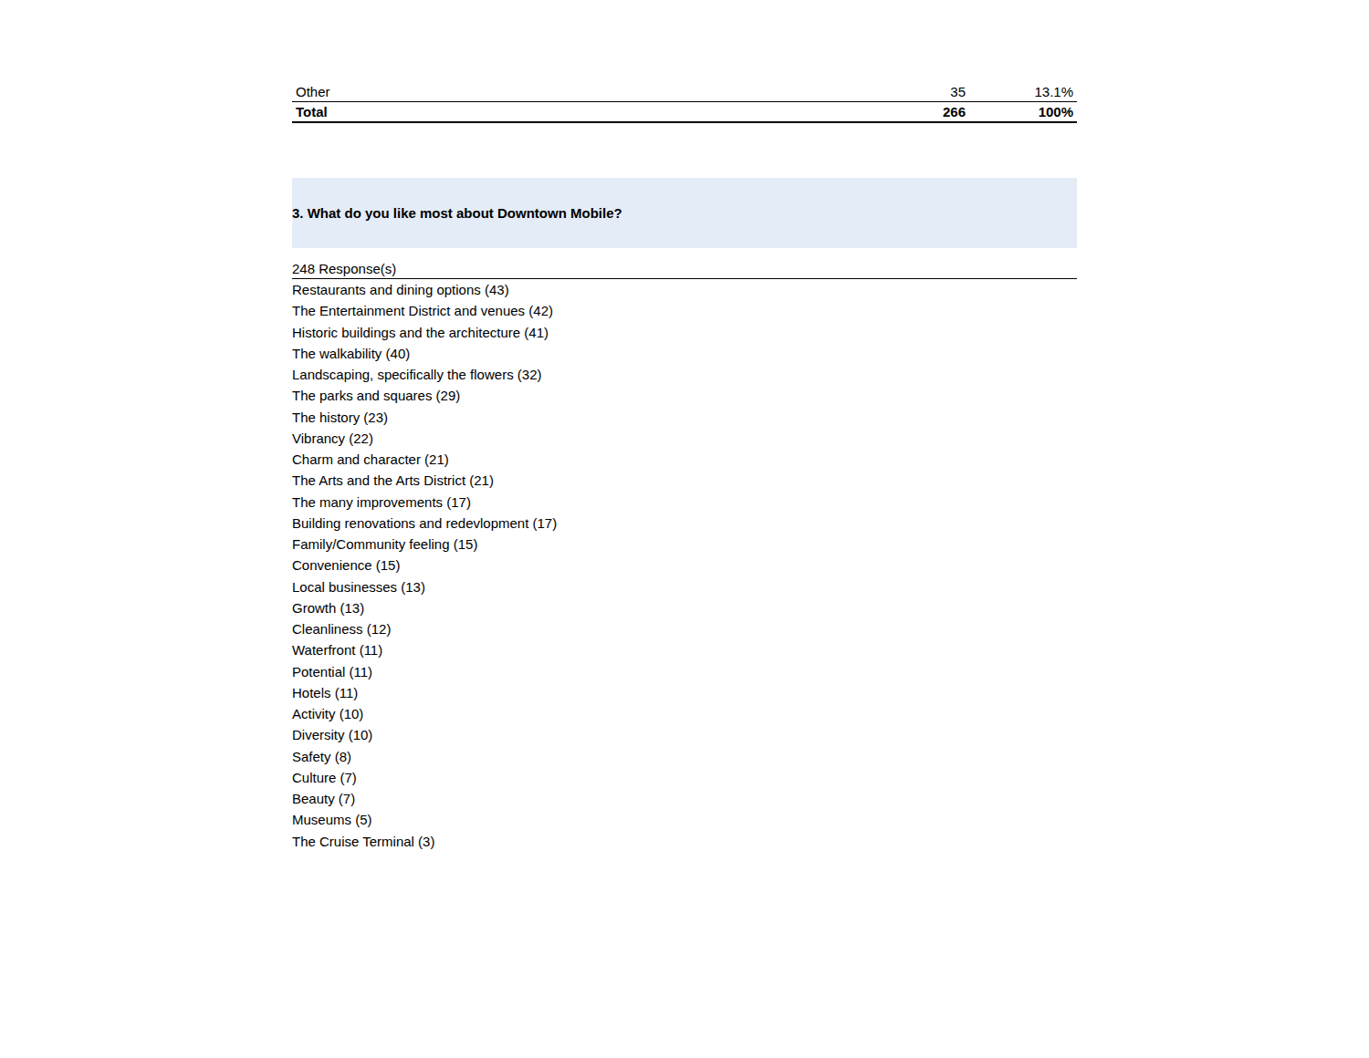| Other | 35 | 13.1% |
| Total | 266 | 100% |
3. What do you like most about Downtown Mobile?
248 Response(s)
Restaurants and dining options (43)
The Entertainment District and venues (42)
Historic buildings and the architecture (41)
The walkability (40)
Landscaping, specifically the flowers (32)
The parks and squares (29)
The history (23)
Vibrancy (22)
Charm and character (21)
The Arts and the Arts District (21)
The many improvements (17)
Building renovations and redevlopment (17)
Family/Community feeling (15)
Convenience (15)
Local businesses (13)
Growth (13)
Cleanliness (12)
Waterfront (11)
Potential (11)
Hotels (11)
Activity (10)
Diversity (10)
Safety (8)
Culture (7)
Beauty (7)
Museums (5)
The Cruise Terminal (3)